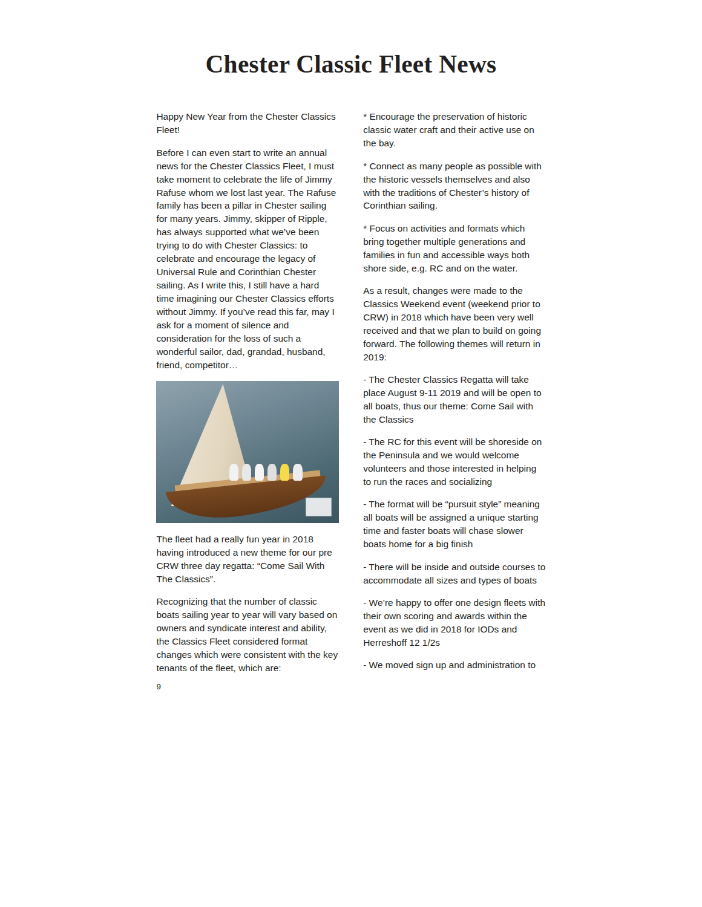Chester Classic Fleet News
Happy New Year from the Chester Classics Fleet!
Before I can even start to write an annual news for the Chester Classics Fleet, I must take moment to celebrate the life of Jimmy Rafuse whom we lost last year. The Rafuse family has been a pillar in Chester sailing for many years. Jimmy, skipper of Ripple, has always supported what we’ve been trying to do with Chester Classics: to celebrate and encourage the legacy of Universal Rule and Corinthian Chester sailing. As I write this, I still have a hard time imagining our Chester Classics efforts without Jimmy. If you’ve read this far, may I ask for a moment of silence and consideration for the loss of such a wonderful sailor, dad, grandad, husband, friend, competitor…
The fleet had a really fun year in 2018 having introduced a new theme for our pre CRW three day regatta: “Come Sail With The Classics”.
Recognizing that the number of classic boats sailing year to year will vary based on owners and syndicate interest and ability, the Classics Fleet considered format changes which were consistent with the key tenants of the fleet, which are:
* Encourage the preservation of historic classic water craft and their active use on the bay.
* Connect as many people as possible with the historic vessels themselves and also with the traditions of Chester’s history of Corinthian sailing.
* Focus on activities and formats which bring together multiple generations and families in fun and accessible ways both shore side, e.g. RC and on the water.
As a result, changes were made to the Classics Weekend event (weekend prior to CRW) in 2018 which have been very well received and that we plan to build on going forward. The following themes will return in 2019:
- The Chester Classics Regatta will take place August 9-11 2019 and will be open to all boats, thus our theme: Come Sail with the Classics
- The RC for this event will be shoreside on the Peninsula and we would welcome volunteers and those interested in helping to run the races and socializing
- The format will be “pursuit style” meaning all boats will be assigned a unique starting time and faster boats will chase slower boats home for a big finish
- There will be inside and outside courses to accommodate all sizes and types of boats
- We’re happy to offer one design fleets with their own scoring and awards within the event as we did in 2018 for IODs and Herreshoff 12 1/2s
- We moved sign up and administration to
9